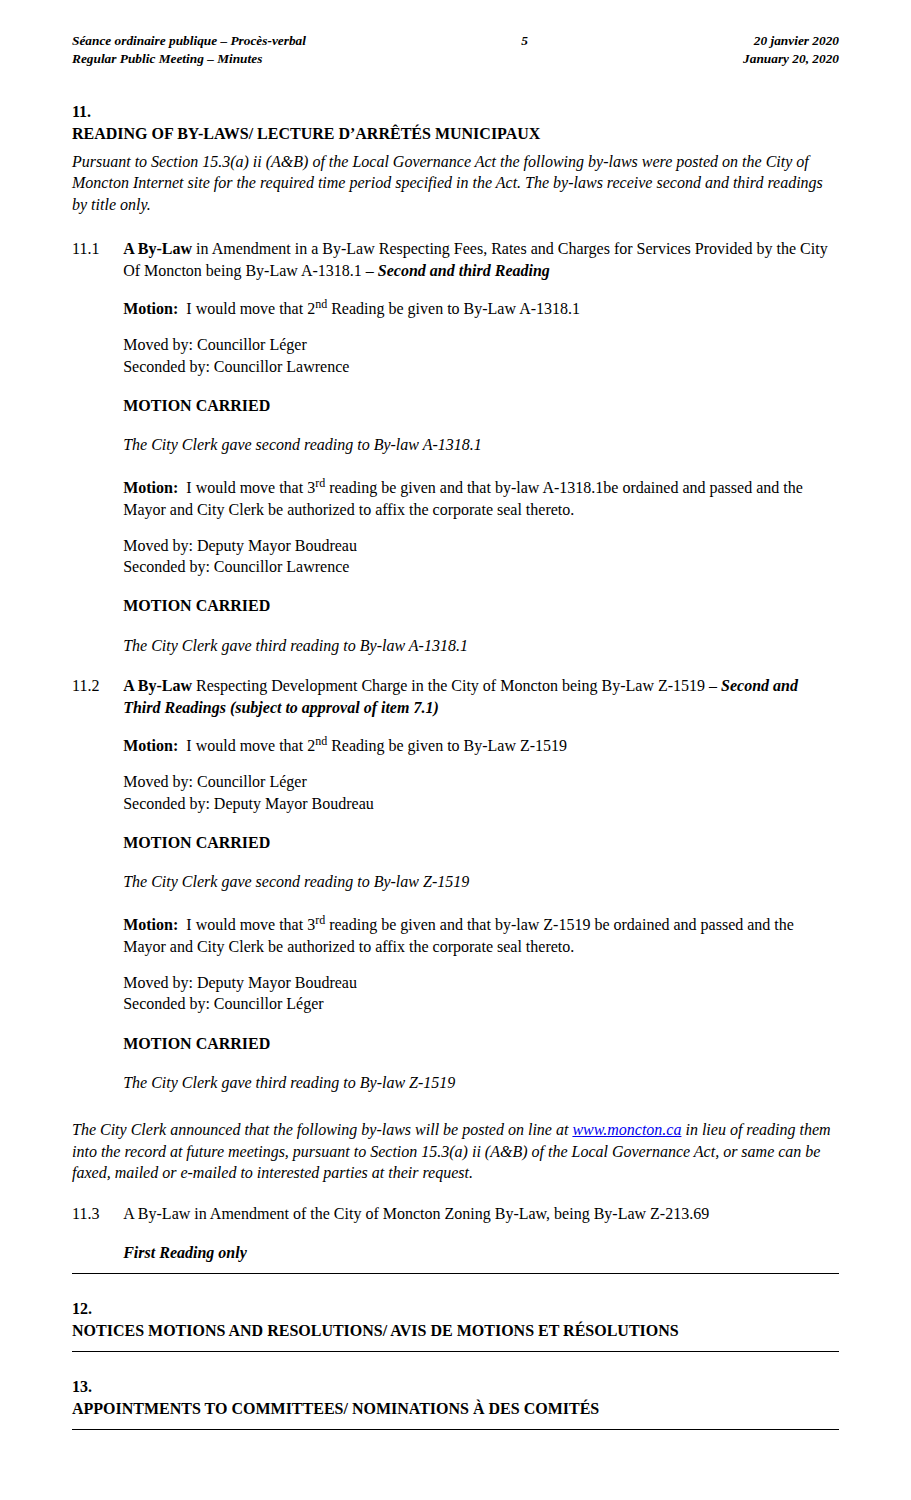Séance ordinaire publique – Procès-verbal
Regular Public Meeting – Minutes
5
20 janvier 2020
January 20, 2020
11.
Reading of By-Laws/ Lecture d’Arrêtés Municipaux
Pursuant to Section 15.3(a) ii (A&B) of the Local Governance Act the following by-laws were posted on the City of Moncton Internet site for the required time period specified in the Act. The by-laws receive second and third readings by title only.
11.1
A By-Law in Amendment in a By-Law Respecting Fees, Rates and Charges for Services Provided by the City Of Moncton being By-Law A-1318.1 – Second and third Reading
Motion: I would move that 2nd Reading be given to By-Law A-1318.1
Moved by: Councillor Léger
Seconded by: Councillor Lawrence
Motion Carried
The City Clerk gave second reading to By-law A-1318.1
Motion: I would move that 3rd reading be given and that by-law A-1318.1be ordained and passed and the Mayor and City Clerk be authorized to affix the corporate seal thereto.
Moved by: Deputy Mayor Boudreau
Seconded by: Councillor Lawrence
Motion Carried
The City Clerk gave third reading to By-law A-1318.1
11.2
A By-Law Respecting Development Charge in the City of Moncton being By-Law Z-1519 – Second and Third Readings (subject to approval of item 7.1)
Motion: I would move that 2nd Reading be given to By-Law Z-1519
Moved by: Councillor Léger
Seconded by: Deputy Mayor Boudreau
Motion Carried
The City Clerk gave second reading to By-law Z-1519
Motion: I would move that 3rd reading be given and that by-law Z-1519 be ordained and passed and the Mayor and City Clerk be authorized to affix the corporate seal thereto.
Moved by: Deputy Mayor Boudreau
Seconded by: Councillor Léger
Motion Carried
The City Clerk gave third reading to By-law Z-1519
The City Clerk announced that the following by-laws will be posted on line at www.moncton.ca in lieu of reading them into the record at future meetings, pursuant to Section 15.3(a) ii (A&B) of the Local Governance Act, or same can be faxed, mailed or e-mailed to interested parties at their request.
11.3
A By-Law in Amendment of the City of Moncton Zoning By-Law, being By-Law Z-213.69
First Reading only
12.
Notices Motions and Resolutions/ Avis de Motions et Résolutions
13.
Appointments to Committees/ Nominations à des Comités